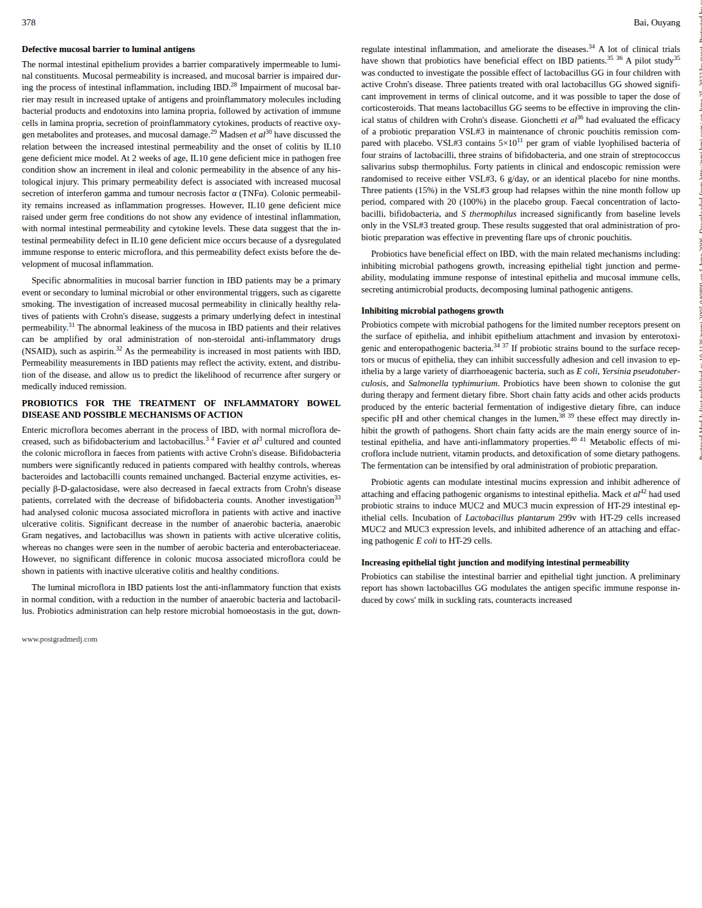378 Bai, Ouyang
Postgrad Med J: first published as 10.1136/pgmj.2005.040899 on 5 June 2006. Downloaded from http://pmj.bmj.com/ on June 25, 2022 by guest. Protected by copyright.
Defective mucosal barrier to luminal antigens
The normal intestinal epithelium provides a barrier comparatively impermeable to luminal constituents. Mucosal permeability is increased, and mucosal barrier is impaired during the process of intestinal inflammation, including IBD.28 Impairment of mucosal barrier may result in increased uptake of antigens and proinflammatory molecules including bacterial products and endotoxins into lamina propria, followed by activation of immune cells in lamina propria, secretion of proinflammatory cytokines, products of reactive oxygen metabolites and proteases, and mucosal damage.29 Madsen et al30 have discussed the relation between the increased intestinal permeability and the onset of colitis by IL10 gene deficient mice model. At 2 weeks of age, IL10 gene deficient mice in pathogen free condition show an increment in ileal and colonic permeability in the absence of any histological injury. This primary permeability defect is associated with increased mucosal secretion of interferon gamma and tumour necrosis factor α (TNFα). Colonic permeability remains increased as inflammation progresses. However, IL10 gene deficient mice raised under germ free conditions do not show any evidence of intestinal inflammation, with normal intestinal permeability and cytokine levels. These data suggest that the intestinal permeability defect in IL10 gene deficient mice occurs because of a dysregulated immune response to enteric microflora, and this permeability defect exists before the development of mucosal inflammation.
Specific abnormalities in mucosal barrier function in IBD patients may be a primary event or secondary to luminal microbial or other environmental triggers, such as cigarette smoking. The investigation of increased mucosal permeability in clinically healthy relatives of patients with Crohn's disease, suggests a primary underlying defect in intestinal permeability.31 The abnormal leakiness of the mucosa in IBD patients and their relatives can be amplified by oral administration of non-steroidal anti-inflammatory drugs (NSAID), such as aspirin.32 As the permeability is increased in most patients with IBD, Permeability measurements in IBD patients may reflect the activity, extent, and distribution of the disease, and allow us to predict the likelihood of recurrence after surgery or medically induced remission.
PROBIOTICS FOR THE TREATMENT OF INFLAMMATORY BOWEL DISEASE AND POSSIBLE MECHANISMS OF ACTION
Enteric microflora becomes aberrant in the process of IBD, with normal microflora decreased, such as bifidobacterium and lactobacillus.3 4 Favier et al3 cultured and counted the colonic microflora in faeces from patients with active Crohn's disease. Bifidobacteria numbers were significantly reduced in patients compared with healthy controls, whereas bacteroides and lactobacilli counts remained unchanged. Bacterial enzyme activities, especially β-D-galactosidase, were also decreased in faecal extracts from Crohn's disease patients, correlated with the decrease of bifidobacteria counts. Another investigation33 had analysed colonic mucosa associated microflora in patients with active and inactive ulcerative colitis. Significant decrease in the number of anaerobic bacteria, anaerobic Gram negatives, and lactobacillus was shown in patients with active ulcerative colitis, whereas no changes were seen in the number of aerobic bacteria and enterobacteriaceae. However, no significant difference in colonic mucosa associated microflora could be shown in patients with inactive ulcerative colitis and healthy conditions.
The luminal microflora in IBD patients lost the anti-inflammatory function that exists in normal condition, with a reduction in the number of anaerobic bacteria and lactobacillus. Probiotics administration can help restore microbial homoeostasis in the gut, down-regulate intestinal inflammation, and ameliorate the diseases.34 A lot of clinical trials have shown that probiotics have beneficial effect on IBD patients.35 36 A pilot study35 was conducted to investigate the possible effect of lactobacillus GG in four children with active Crohn's disease. Three patients treated with oral lactobacillus GG showed significant improvement in terms of clinical outcome, and it was possible to taper the dose of corticosteroids. That means lactobacillus GG seems to be effective in improving the clinical status of children with Crohn's disease. Gionchetti et al36 had evaluated the efficacy of a probiotic preparation VSL#3 in maintenance of chronic pouchitis remission compared with placebo. VSL#3 contains 5×1011 per gram of viable lyophilised bacteria of four strains of lactobacilli, three strains of bifidobacteria, and one strain of streptococcus salivarius subsp thermophilus. Forty patients in clinical and endoscopic remission were randomised to receive either VSL#3, 6 g/day, or an identical placebo for nine months. Three patients (15%) in the VSL#3 group had relapses within the nine month follow up period, compared with 20 (100%) in the placebo group. Faecal concentration of lactobacilli, bifidobacteria, and S thermophilus increased significantly from baseline levels only in the VSL#3 treated group. These results suggested that oral administration of probiotic preparation was effective in preventing flare ups of chronic pouchitis.
Probiotics have beneficial effect on IBD, with the main related mechanisms including: inhibiting microbial pathogens growth, increasing epithelial tight junction and permeability, modulating immune response of intestinal epithelia and mucosal immune cells, secreting antimicrobial products, decomposing luminal pathogenic antigens.
Inhibiting microbial pathogens growth
Probiotics compete with microbial pathogens for the limited number receptors present on the surface of epithelia, and inhibit epithelium attachment and invasion by enterotoxigenic and enteropathogenic bacteria.34 37 If probiotic strains bound to the surface receptors or mucus of epithelia, they can inhibit successfully adhesion and cell invasion to epithelia by a large variety of diarrhoeagenic bacteria, such as E coli, Yersinia pseudotuberculosis, and Salmonella typhimurium. Probiotics have been shown to colonise the gut during therapy and ferment dietary fibre. Short chain fatty acids and other acids products produced by the enteric bacterial fermentation of indigestive dietary fibre, can induce specific pH and other chemical changes in the lumen,38 39 these effect may directly inhibit the growth of pathogens. Short chain fatty acids are the main energy source of intestinal epithelia, and have anti-inflammatory properties.40 41 Metabolic effects of microflora include nutrient, vitamin products, and detoxification of some dietary pathogens. The fermentation can be intensified by oral administration of probiotic preparation.
Probiotic agents can modulate intestinal mucins expression and inhibit adherence of attaching and effacing pathogenic organisms to intestinal epithelia. Mack et al42 had used probiotic strains to induce MUC2 and MUC3 mucin expression of HT-29 intestinal epithelial cells. Incubation of Lactobacillus plantarum 299v with HT-29 cells increased MUC2 and MUC3 expression levels, and inhibited adherence of an attaching and effacing pathogenic E coli to HT-29 cells.
Increasing epithelial tight junction and modifying intestinal permeability
Probiotics can stabilise the intestinal barrier and epithelial tight junction. A preliminary report has shown lactobacillus GG modulates the antigen specific immune response induced by cows' milk in suckling rats, counteracts increased
www.postgradmedj.com